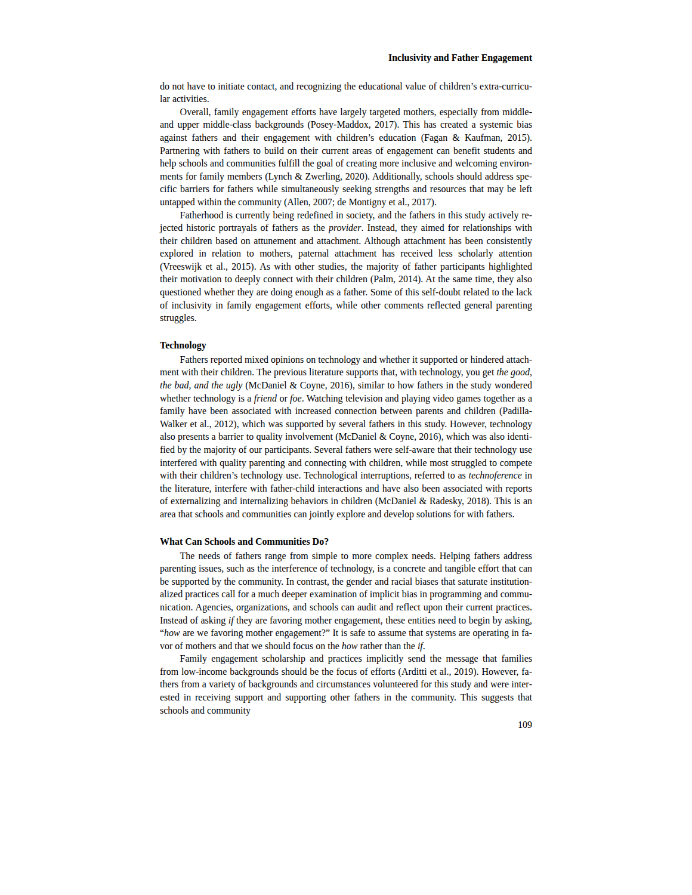Inclusivity and Father Engagement
do not have to initiate contact, and recognizing the educational value of children’s extra-curricular activities.
Overall, family engagement efforts have largely targeted mothers, especially from middle- and upper middle-class backgrounds (Posey-Maddox, 2017). This has created a systemic bias against fathers and their engagement with children’s education (Fagan & Kaufman, 2015). Partnering with fathers to build on their current areas of engagement can benefit students and help schools and communities fulfill the goal of creating more inclusive and welcoming environments for family members (Lynch & Zwerling, 2020). Additionally, schools should address specific barriers for fathers while simultaneously seeking strengths and resources that may be left untapped within the community (Allen, 2007; de Montigny et al., 2017).
Fatherhood is currently being redefined in society, and the fathers in this study actively rejected historic portrayals of fathers as the provider. Instead, they aimed for relationships with their children based on attunement and attachment. Although attachment has been consistently explored in relation to mothers, paternal attachment has received less scholarly attention (Vreeswijk et al., 2015). As with other studies, the majority of father participants highlighted their motivation to deeply connect with their children (Palm, 2014). At the same time, they also questioned whether they are doing enough as a father. Some of this self-doubt related to the lack of inclusivity in family engagement efforts, while other comments reflected general parenting struggles.
Technology
Fathers reported mixed opinions on technology and whether it supported or hindered attachment with their children. The previous literature supports that, with technology, you get the good, the bad, and the ugly (McDaniel & Coyne, 2016), similar to how fathers in the study wondered whether technology is a friend or foe. Watching television and playing video games together as a family have been associated with increased connection between parents and children (Padilla-Walker et al., 2012), which was supported by several fathers in this study. However, technology also presents a barrier to quality involvement (McDaniel & Coyne, 2016), which was also identified by the majority of our participants. Several fathers were self-aware that their technology use interfered with quality parenting and connecting with children, while most struggled to compete with their children’s technology use. Technological interruptions, referred to as technoference in the literature, interfere with father-child interactions and have also been associated with reports of externalizing and internalizing behaviors in children (McDaniel & Radesky, 2018). This is an area that schools and communities can jointly explore and develop solutions for with fathers.
What Can Schools and Communities Do?
The needs of fathers range from simple to more complex needs. Helping fathers address parenting issues, such as the interference of technology, is a concrete and tangible effort that can be supported by the community. In contrast, the gender and racial biases that saturate institutionalized practices call for a much deeper examination of implicit bias in programming and communication. Agencies, organizations, and schools can audit and reflect upon their current practices. Instead of asking if they are favoring mother engagement, these entities need to begin by asking, “how are we favoring mother engagement?” It is safe to assume that systems are operating in favor of mothers and that we should focus on the how rather than the if.
Family engagement scholarship and practices implicitly send the message that families from low-income backgrounds should be the focus of efforts (Arditti et al., 2019). However, fathers from a variety of backgrounds and circumstances volunteered for this study and were interested in receiving support and supporting other fathers in the community. This suggests that schools and community
109